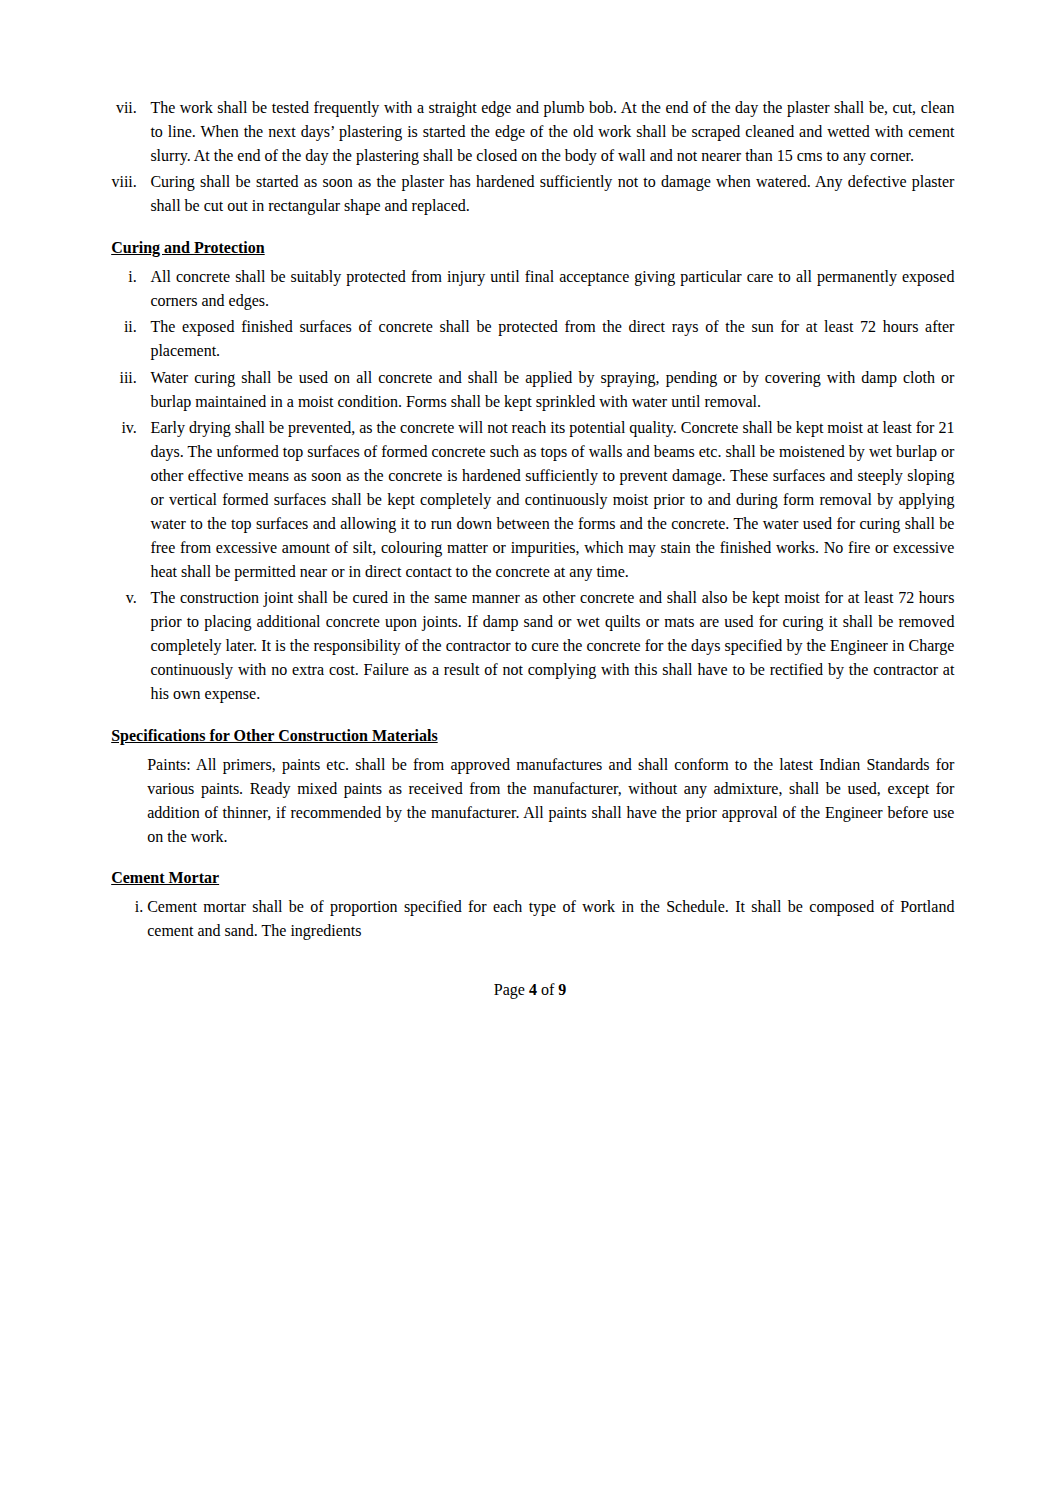The work shall be tested frequently with a straight edge and plumb bob. At the end of the day the plaster shall be, cut, clean to line. When the next days’ plastering is started the edge of the old work shall be scraped cleaned and wetted with cement slurry. At the end of the day the plastering shall be closed on the body of wall and not nearer than 15 cms to any corner.
Curing shall be started as soon as the plaster has hardened sufficiently not to damage when watered. Any defective plaster shall be cut out in rectangular shape and replaced.
Curing and Protection
All concrete shall be suitably protected from injury until final acceptance giving particular care to all permanently exposed corners and edges.
The exposed finished surfaces of concrete shall be protected from the direct rays of the sun for at least 72 hours after placement.
Water curing shall be used on all concrete and shall be applied by spraying, pending or by covering with damp cloth or burlap maintained in a moist condition. Forms shall be kept sprinkled with water until removal.
Early drying shall be prevented, as the concrete will not reach its potential quality. Concrete shall be kept moist at least for 21 days. The unformed top surfaces of formed concrete such as tops of walls and beams etc. shall be moistened by wet burlap or other effective means as soon as the concrete is hardened sufficiently to prevent damage. These surfaces and steeply sloping or vertical formed surfaces shall be kept completely and continuously moist prior to and during form removal by applying water to the top surfaces and allowing it to run down between the forms and the concrete. The water used for curing shall be free from excessive amount of silt, colouring matter or impurities, which may stain the finished works. No fire or excessive heat shall be permitted near or in direct contact to the concrete at any time.
The construction joint shall be cured in the same manner as other concrete and shall also be kept moist for at least 72 hours prior to placing additional concrete upon joints. If damp sand or wet quilts or mats are used for curing it shall be removed completely later. It is the responsibility of the contractor to cure the concrete for the days specified by the Engineer in Charge continuously with no extra cost. Failure as a result of not complying with this shall have to be rectified by the contractor at his own expense.
Specifications for Other Construction Materials
Paints: All primers, paints etc. shall be from approved manufactures and shall conform to the latest Indian Standards for various paints. Ready mixed paints as received from the manufacturer, without any admixture, shall be used, except for addition of thinner, if recommended by the manufacturer. All paints shall have the prior approval of the Engineer before use on the work.
Cement Mortar
Cement mortar shall be of proportion specified for each type of work in the Schedule. It shall be composed of Portland cement and sand. The ingredients
Page 4 of 9